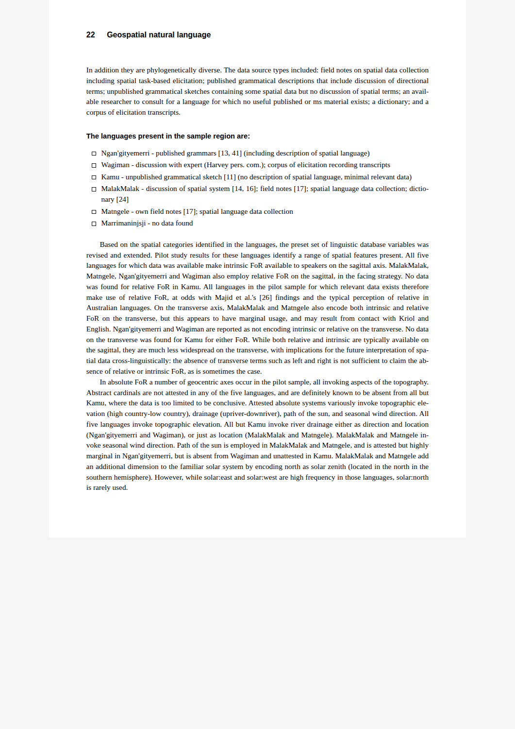22 Geospatial natural language
In addition they are phylogenetically diverse. The data source types included: field notes on spatial data collection including spatial task-based elicitation; published grammatical descriptions that include discussion of directional terms; unpublished grammatical sketches containing some spatial data but no discussion of spatial terms; an available researcher to consult for a language for which no useful published or ms material exists; a dictionary; and a corpus of elicitation transcripts.
The languages present in the sample region are:
Ngan'gityemerri - published grammars [13, 41] (including description of spatial language)
Wagiman - discussion with expert (Harvey pers. com.); corpus of elicitation recording transcripts
Kamu - unpublished grammatical sketch [11] (no description of spatial language, minimal relevant data)
MalakMalak - discussion of spatial system [14, 16]; field notes [17]; spatial language data collection; dictionary [24]
Matngele - own field notes [17]; spatial language data collection
Marrimaninjsji - no data found
Based on the spatial categories identified in the languages, the preset set of linguistic database variables was revised and extended. Pilot study results for these languages identify a range of spatial features present. All five languages for which data was available make intrinsic FoR available to speakers on the sagittal axis. MalakMalak, Matngele, Ngan'gityemerri and Wagiman also employ relative FoR on the sagittal, in the facing strategy. No data was found for relative FoR in Kamu. All languages in the pilot sample for which relevant data exists therefore make use of relative FoR, at odds with Majid et al.'s [26] findings and the typical perception of relative in Australian languages. On the transverse axis, MalakMalak and Matngele also encode both intrinsic and relative FoR on the transverse, but this appears to have marginal usage, and may result from contact with Kriol and English. Ngan'gityemerri and Wagiman are reported as not encoding intrinsic or relative on the transverse. No data on the transverse was found for Kamu for either FoR. While both relative and intrinsic are typically available on the sagittal, they are much less widespread on the transverse, with implications for the future interpretation of spatial data cross-linguistically: the absence of transverse terms such as left and right is not sufficient to claim the absence of relative or intrinsic FoR, as is sometimes the case.
In absolute FoR a number of geocentric axes occur in the pilot sample, all invoking aspects of the topography. Abstract cardinals are not attested in any of the five languages, and are definitely known to be absent from all but Kamu, where the data is too limited to be conclusive. Attested absolute systems variously invoke topographic elevation (high country-low country), drainage (upriver-downriver), path of the sun, and seasonal wind direction. All five languages invoke topographic elevation. All but Kamu invoke river drainage either as direction and location (Ngan'gityemerri and Wagiman), or just as location (MalakMalak and Matngele). MalakMalak and Matngele invoke seasonal wind direction. Path of the sun is employed in MalakMalak and Matngele, and is attested but highly marginal in Ngan'gityemerri, but is absent from Wagiman and unattested in Kamu. MalakMalak and Matngele add an additional dimension to the familiar solar system by encoding north as solar zenith (located in the north in the southern hemisphere). However, while solar:east and solar:west are high frequency in those languages, solar:north is rarely used.